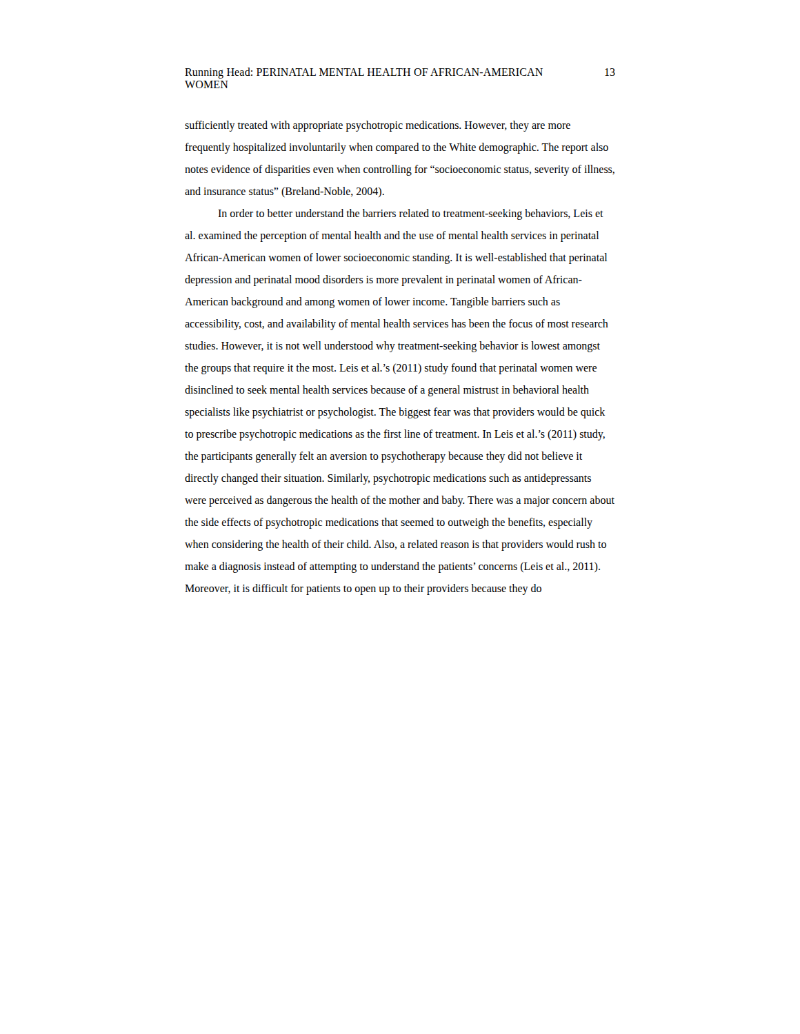Running Head: PERINATAL MENTAL HEALTH OF AFRICAN-AMERICAN WOMEN 13
sufficiently treated with appropriate psychotropic medications. However, they are more frequently hospitalized involuntarily when compared to the White demographic. The report also notes evidence of disparities even when controlling for “socioeconomic status, severity of illness, and insurance status” (Breland-Noble, 2004).
In order to better understand the barriers related to treatment-seeking behaviors, Leis et al. examined the perception of mental health and the use of mental health services in perinatal African-American women of lower socioeconomic standing. It is well-established that perinatal depression and perinatal mood disorders is more prevalent in perinatal women of African-American background and among women of lower income. Tangible barriers such as accessibility, cost, and availability of mental health services has been the focus of most research studies. However, it is not well understood why treatment-seeking behavior is lowest amongst the groups that require it the most. Leis et al.’s (2011) study found that perinatal women were disinclined to seek mental health services because of a general mistrust in behavioral health specialists like psychiatrist or psychologist. The biggest fear was that providers would be quick to prescribe psychotropic medications as the first line of treatment. In Leis et al.’s (2011) study, the participants generally felt an aversion to psychotherapy because they did not believe it directly changed their situation. Similarly, psychotropic medications such as antidepressants were perceived as dangerous the health of the mother and baby. There was a major concern about the side effects of psychotropic medications that seemed to outweigh the benefits, especially when considering the health of their child. Also, a related reason is that providers would rush to make a diagnosis instead of attempting to understand the patients’ concerns (Leis et al., 2011). Moreover, it is difficult for patients to open up to their providers because they do